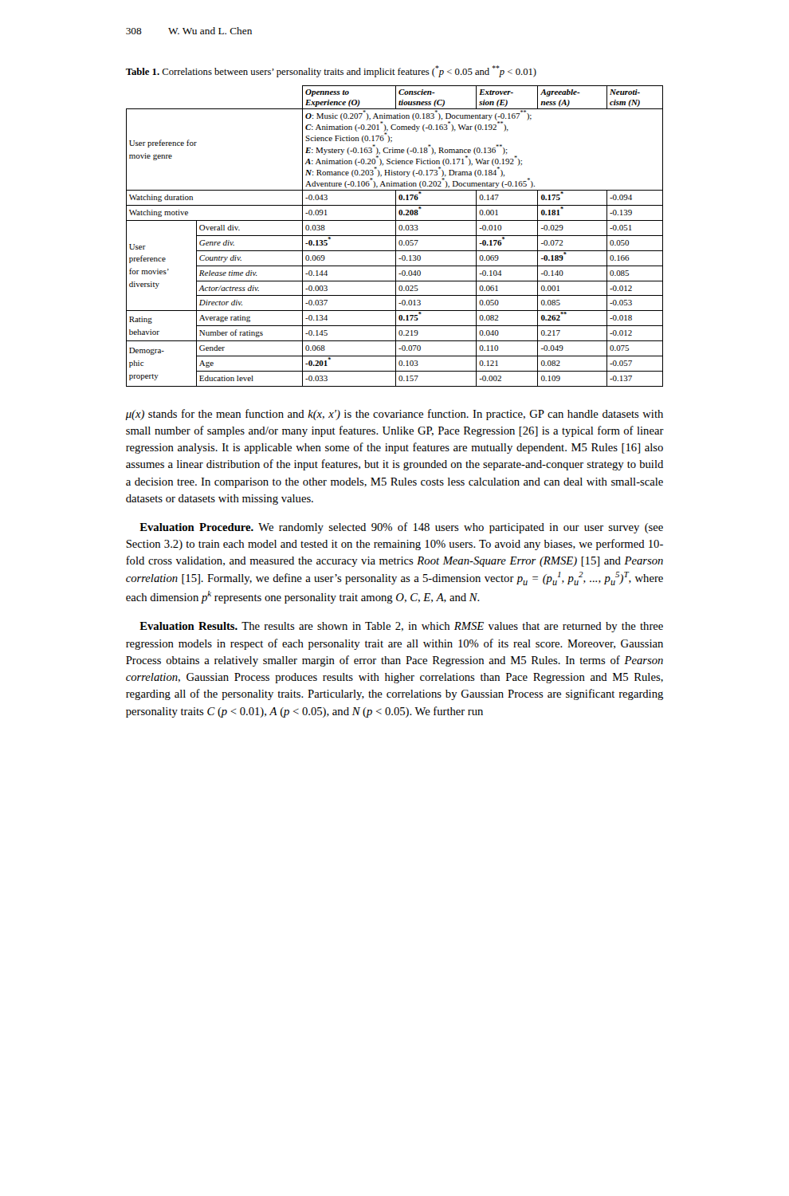308 W. Wu and L. Chen
Table 1. Correlations between users’ personality traits and implicit features (*p < 0.05 and **p < 0.01)
| | Openness to Experience (O) | Conscien- tiousness (C) | Extrover- sion (E) | Agreeable- ness (A) | Neuroti- cism (N) |
| --- | --- | --- | --- | --- | --- |
| User preference for movie genre | O : Music (0.207 * ), Animation (0.183 * ), Documentary (-0.167 ** ); C : Animation (-0.201 * ), Comedy (-0.163 * ), War (0.192 ** ), Science Fiction (0.176 * ); E : Mystery (-0.163 * ), Crime (-0.18 * ), Romance (0.136 ** ); A : Animation (-0.20 * ), Science Fiction (0.171 * ), War (0.192 * ); N : Romance (0.203 * ), History (-0.173 * ), Drama (0.184 * ), Adventure (-0.106 * ), Animation (0.202 * ), Documentary (-0.165 * ). |
| Watching duration | -0.043 | 0.176 * | 0.147 | 0.175 * | -0.094 |
| Watching motive | -0.091 | 0.208 * | 0.001 | 0.181 * | -0.139 |
| User preference for movies’ diversity | Overall div. | 0.038 | 0.033 | -0.010 | -0.029 | -0.051 |
| Genre div. | -0.135 * | 0.057 | -0.176 * | -0.072 | 0.050 |
| Country div. | 0.069 | -0.130 | 0.069 | -0.189 * | 0.166 |
| Release time div. | -0.144 | -0.040 | -0.104 | -0.140 | 0.085 |
| Actor/actress div. | -0.003 | 0.025 | 0.061 | 0.001 | -0.012 |
| Director div. | -0.037 | -0.013 | 0.050 | 0.085 | -0.053 |
| Rating behavior | Average rating | -0.134 | 0.175 * | 0.082 | 0.262 ** | -0.018 |
| Number of ratings | -0.145 | 0.219 | 0.040 | 0.217 | -0.012 |
| Demogra- phic property | Gender | 0.068 | -0.070 | 0.110 | -0.049 | 0.075 |
| Age | -0.201 * | 0.103 | 0.121 | 0.082 | -0.057 |
| Education level | -0.033 | 0.157 | -0.002 | 0.109 | -0.137 |
μ(x) stands for the mean function and k(x, x′) is the covariance function. In practice, GP can handle datasets with small number of samples and/or many input features. Unlike GP, Pace Regression [26] is a typical form of linear regression analysis. It is applicable when some of the input features are mutually dependent. M5 Rules [16] also assumes a linear distribution of the input features, but it is grounded on the separate-and-conquer strategy to build a decision tree. In comparison to the other models, M5 Rules costs less calculation and can deal with small-scale datasets or datasets with missing values.
Evaluation Procedure. We randomly selected 90% of 148 users who participated in our user survey (see Section 3.2) to train each model and tested it on the remaining 10% users. To avoid any biases, we performed 10-fold cross validation, and measured the accuracy via metrics Root Mean-Square Error (RMSE) [15] and Pearson correlation [15]. Formally, we define a user’s personality as a 5-dimension vector pu = (pu1, pu2, ..., pu5)T, where each dimension pk represents one personality trait among O, C, E, A, and N.
Evaluation Results. The results are shown in Table 2, in which RMSE values that are returned by the three regression models in respect of each personality trait are all within 10% of its real score. Moreover, Gaussian Process obtains a relatively smaller margin of error than Pace Regression and M5 Rules. In terms of Pearson correlation, Gaussian Process produces results with higher correlations than Pace Regression and M5 Rules, regarding all of the personality traits. Particularly, the correlations by Gaussian Process are significant regarding personality traits C (p < 0.01), A (p < 0.05), and N (p < 0.05). We further run